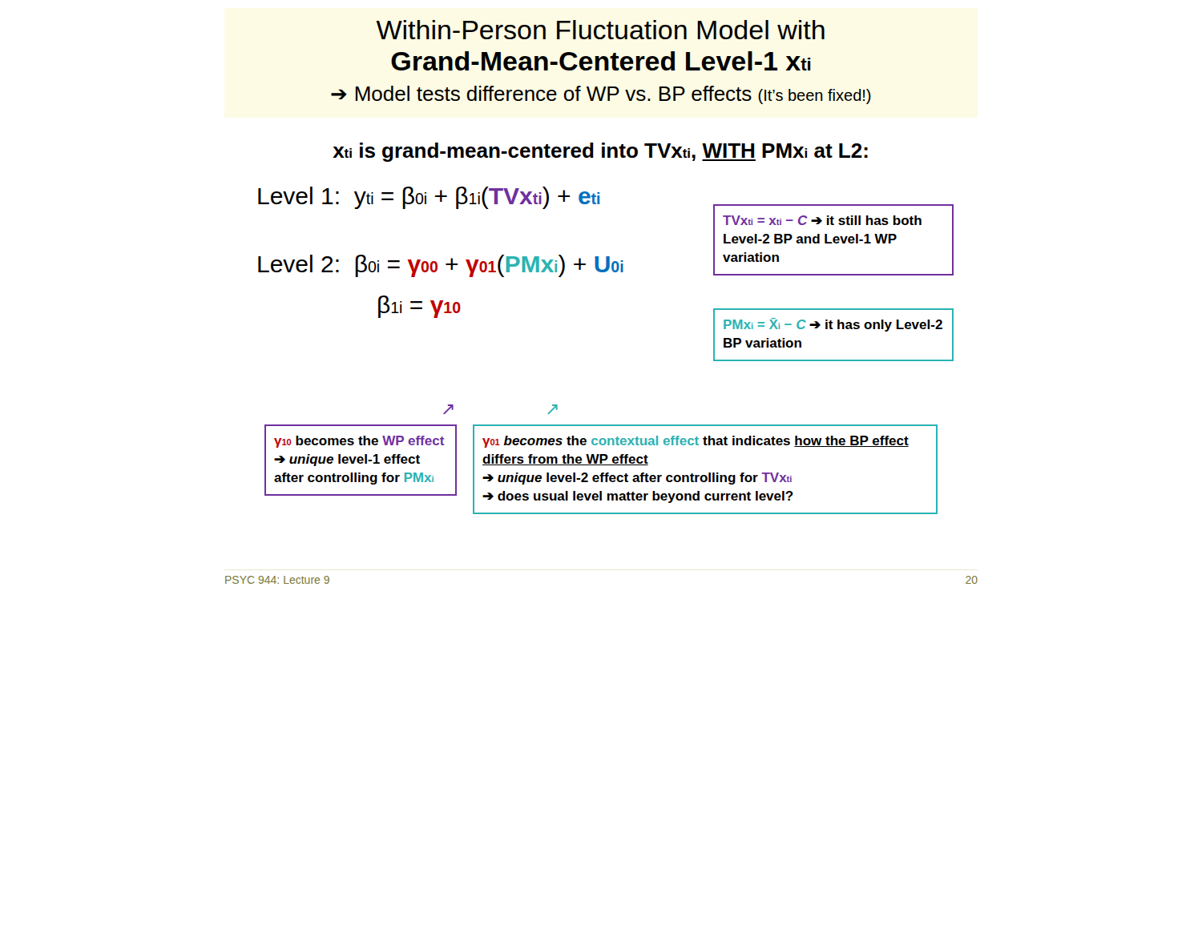Within-Person Fluctuation Model with
Grand-Mean-Centered Level-1 xti
➔ Model tests difference of WP vs. BP effects (It’s been fixed!)
xti is grand-mean-centered into TVxti, WITH PMxi at L2:
Level 1: yti = β0i + β1i(TVxti) + eti
Level 2: β0i = γ00 + γ01(PMxi) + U0i
β1i = γ10
TVxti = xti − C ➔ it still has both Level-2 BP and Level-1 WP variation
PMxi = X̄i − C ➔ it has only Level-2 BP variation
γ10 becomes the WP effect ➔ unique level-1 effect after controlling for PMxi
γ01 becomes the contextual effect that indicates how the BP effect differs from the WP effect
➔ unique level-2 effect after controlling for TVxti
➔ does usual level matter beyond current level?
↗
↗
PSYC 944: Lecture 9 20